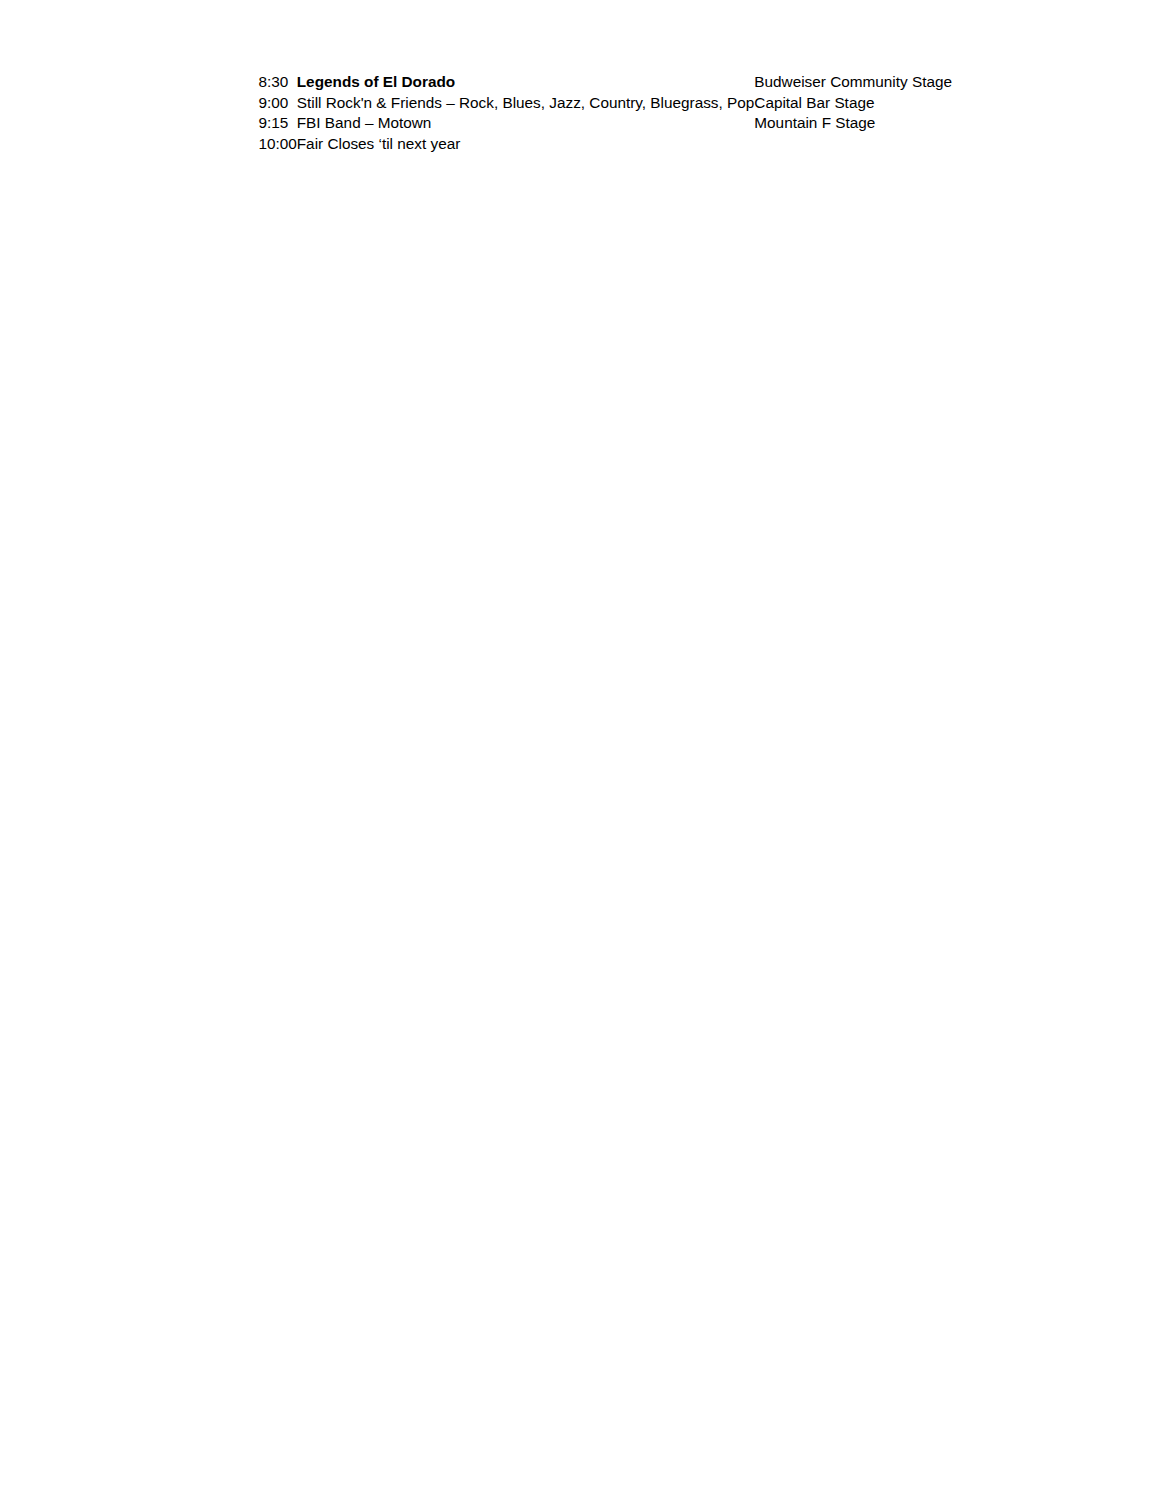| 8:30 | Legends of El Dorado | Budweiser Community Stage |
| 9:00 | Still Rock'n & Friends – Rock, Blues, Jazz, Country, Bluegrass, Pop | Capital Bar Stage |
| 9:15 | FBI Band – Motown | Mountain F Stage |
| 10:00 | Fair Closes ‘til next year | |